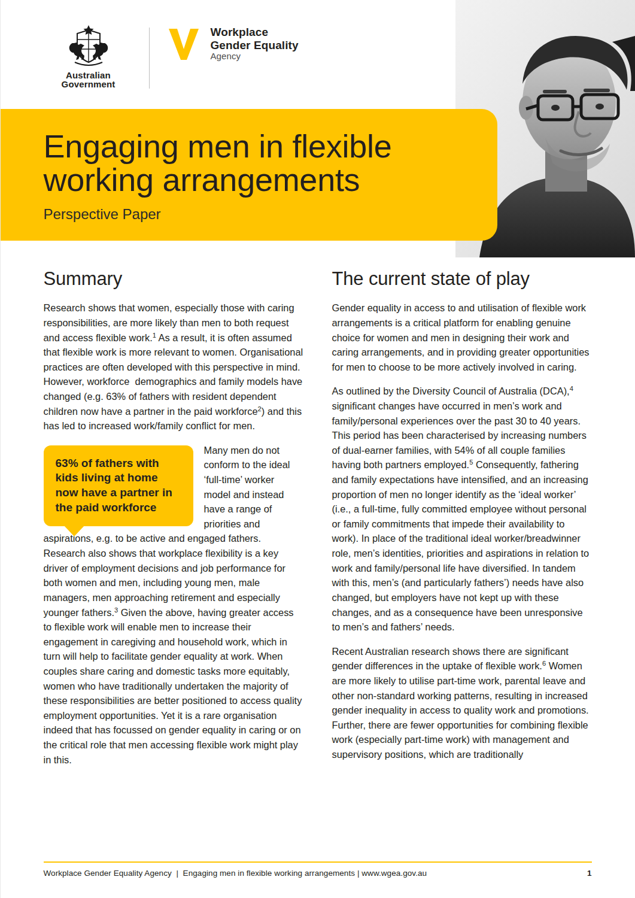Australian Government
Workplace
Gender Equality
Agency
Engaging men in flexible
working arrangements
Perspective Paper
Summary
Research shows that women, especially those with caring responsibilities, are more likely than men to both request and access flexible work.1 As a result, it is often assumed that flexible work is more relevant to women. Organisational practices are often developed with this perspective in mind. However, workforce demographics and family models have changed (e.g. 63% of fathers with resident dependent children now have a partner in the paid workforce2) and this has led to increased work/family conflict for men.
63% of fathers with kids living at home now have a partner in the paid workforce
Many men do not conform to the ideal ‘full-time’ worker model and instead have a range of priorities and aspirations, e.g. to be active and engaged fathers. Research also shows that workplace flexibility is a key driver of employment decisions and job performance for both women and men, including young men, male managers, men approaching retirement and especially younger fathers.3 Given the above, having greater access to flexible work will enable men to increase their engagement in caregiving and household work, which in turn will help to facilitate gender equality at work. When couples share caring and domestic tasks more equitably, women who have traditionally undertaken the majority of these responsibilities are better positioned to access quality employment opportunities. Yet it is a rare organisation indeed that has focussed on gender equality in caring or on the critical role that men accessing flexible work might play in this.
The current state of play
Gender equality in access to and utilisation of flexible work arrangements is a critical platform for enabling genuine choice for women and men in designing their work and caring arrangements, and in providing greater opportunities for men to choose to be more actively involved in caring.
As outlined by the Diversity Council of Australia (DCA),4 significant changes have occurred in men’s work and family/personal experiences over the past 30 to 40 years. This period has been characterised by increasing numbers of dual-earner families, with 54% of all couple families having both partners employed.5 Consequently, fathering and family expectations have intensified, and an increasing proportion of men no longer identify as the ‘ideal worker’ (i.e., a full-time, fully committed employee without personal or family commitments that impede their availability to work). In place of the traditional ideal worker/breadwinner role, men’s identities, priorities and aspirations in relation to work and family/personal life have diversified. In tandem with this, men’s (and particularly fathers’) needs have also changed, but employers have not kept up with these changes, and as a consequence have been unresponsive to men’s and fathers’ needs.
Recent Australian research shows there are significant gender differences in the uptake of flexible work.6 Women are more likely to utilise part-time work, parental leave and other non-standard working patterns, resulting in increased gender inequality in access to quality work and promotions. Further, there are fewer opportunities for combining flexible work (especially part-time work) with management and supervisory positions, which are traditionally
Workplace Gender Equality Agency | Engaging men in flexible working arrangements | www.wgea.gov.au
1